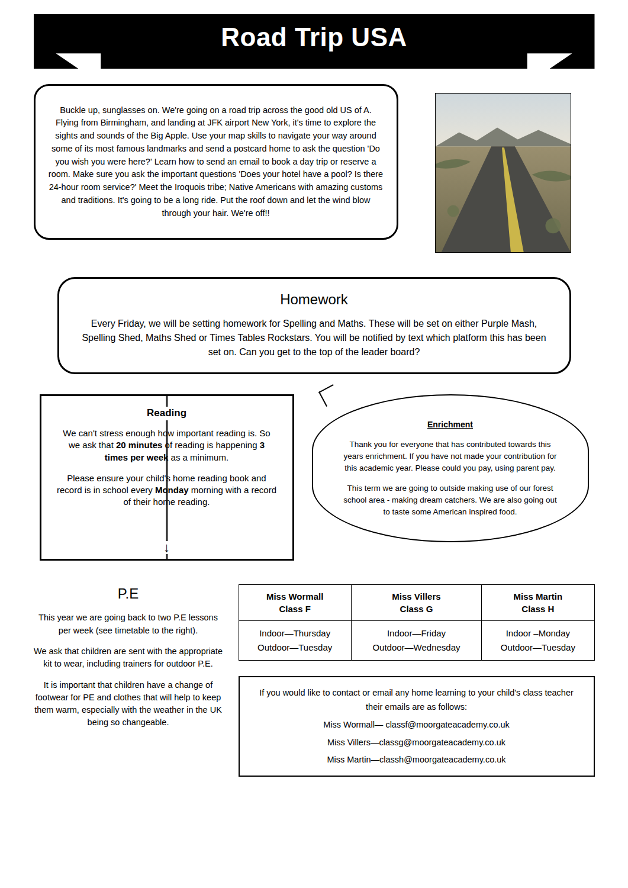Road Trip USA
Buckle up, sunglasses on. We're going on a road trip across the good old US of A. Flying from Birmingham, and landing at JFK airport New York, it's time to explore the sights and sounds of the Big Apple. Use your map skills to navigate your way around some of its most famous landmarks and send a postcard home to ask the question 'Do you wish you were here?' Learn how to send an email to book a day trip or reserve a room. Make sure you ask the important questions 'Does your hotel have a pool? Is there 24-hour room service?' Meet the Iroquois tribe; Native Americans with amazing customs and traditions. It's going to be a long ride. Put the roof down and let the wind blow through your hair. We're off!!
Homework
Every Friday, we will be setting homework for Spelling and Maths. These will be set on either Purple Mash, Spelling Shed, Maths Shed or Times Tables Rockstars. You will be notified by text which platform this has been set on. Can you get to the top of the leader board?
Reading
We can't stress enough how important reading is. So we ask that 20 minutes of reading is happening 3 times per week as a minimum.
Please ensure your child's home reading book and record is in school every Monday morning with a record of their home reading.
↓
Enrichment
Thank you for everyone that has contributed towards this years enrichment. If you have not made your contribution for this academic year. Please could you pay, using parent pay.
This term we are going to outside making use of our forest school area - making dream catchers. We are also going out to taste some American inspired food.
P.E
This year we are going back to two P.E lessons per week (see timetable to the right).
We ask that children are sent with the appropriate kit to wear, including trainers for outdoor P.E.
It is important that children have a change of footwear for PE and clothes that will help to keep them warm, especially with the weather in the UK being so changeable.
| Miss Wormall Class F | Miss Villers Class G | Miss Martin Class H |
| --- | --- | --- |
| Indoor—Thursday Outdoor—Tuesday | Indoor—Friday Outdoor—Wednesday | Indoor –Monday Outdoor—Tuesday |
If you would like to contact or email any home learning to your child's class teacher their emails are as follows:
Miss Wormall— classf@moorgateacademy.co.uk
Miss Villers—classg@moorgateacademy.co.uk
Miss Martin—classh@moorgateacademy.co.uk